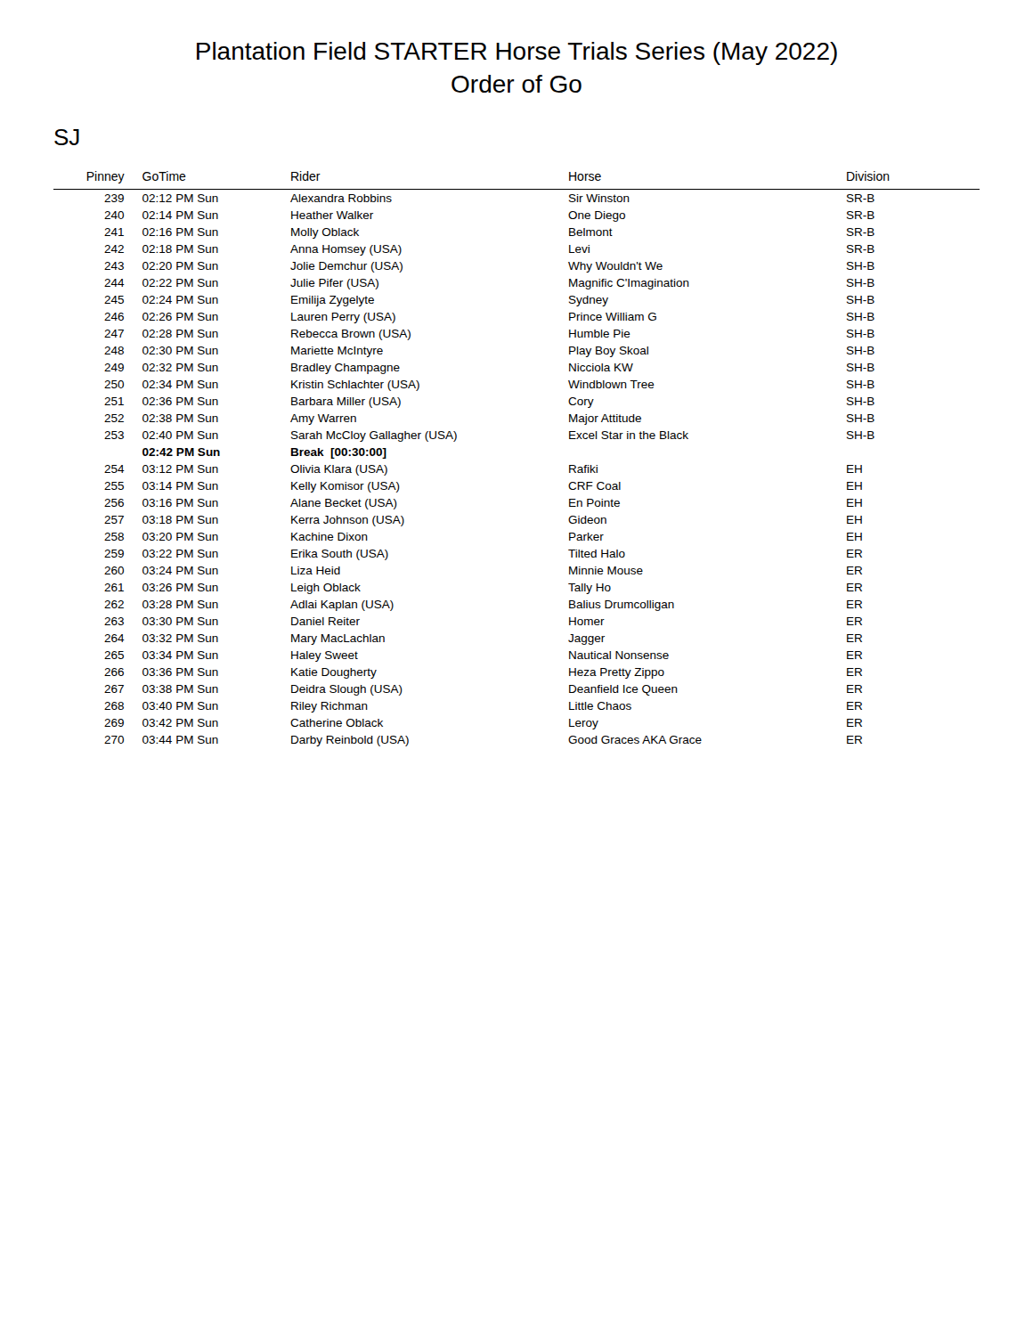Plantation Field STARTER Horse Trials Series (May 2022)
Order of Go
SJ
| Pinney | GoTime | Rider | Horse | Division |
| --- | --- | --- | --- | --- |
| 239 | 02:12 PM Sun | Alexandra Robbins | Sir Winston | SR-B |
| 240 | 02:14 PM Sun | Heather Walker | One Diego | SR-B |
| 241 | 02:16 PM Sun | Molly Oblack | Belmont | SR-B |
| 242 | 02:18 PM Sun | Anna Homsey (USA) | Levi | SR-B |
| 243 | 02:20 PM Sun | Jolie Demchur (USA) | Why Wouldn't We | SH-B |
| 244 | 02:22 PM Sun | Julie Pifer (USA) | Magnific C'Imagination | SH-B |
| 245 | 02:24 PM Sun | Emilija Zygelyte | Sydney | SH-B |
| 246 | 02:26 PM Sun | Lauren Perry (USA) | Prince William G | SH-B |
| 247 | 02:28 PM Sun | Rebecca Brown (USA) | Humble Pie | SH-B |
| 248 | 02:30 PM Sun | Mariette McIntyre | Play Boy Skoal | SH-B |
| 249 | 02:32 PM Sun | Bradley Champagne | Nicciola KW | SH-B |
| 250 | 02:34 PM Sun | Kristin Schlachter (USA) | Windblown Tree | SH-B |
| 251 | 02:36 PM Sun | Barbara Miller (USA) | Cory | SH-B |
| 252 | 02:38 PM Sun | Amy Warren | Major Attitude | SH-B |
| 253 | 02:40 PM Sun | Sarah McCloy Gallagher (USA) | Excel Star in the Black | SH-B |
| | 02:42 PM Sun | Break [00:30:00] | | |
| 254 | 03:12 PM Sun | Olivia Klara (USA) | Rafiki | EH |
| 255 | 03:14 PM Sun | Kelly Komisor (USA) | CRF Coal | EH |
| 256 | 03:16 PM Sun | Alane Becket (USA) | En Pointe | EH |
| 257 | 03:18 PM Sun | Kerra Johnson (USA) | Gideon | EH |
| 258 | 03:20 PM Sun | Kachine Dixon | Parker | EH |
| 259 | 03:22 PM Sun | Erika South (USA) | Tilted Halo | ER |
| 260 | 03:24 PM Sun | Liza Heid | Minnie Mouse | ER |
| 261 | 03:26 PM Sun | Leigh Oblack | Tally Ho | ER |
| 262 | 03:28 PM Sun | Adlai Kaplan (USA) | Balius Drumcolligan | ER |
| 263 | 03:30 PM Sun | Daniel Reiter | Homer | ER |
| 264 | 03:32 PM Sun | Mary MacLachlan | Jagger | ER |
| 265 | 03:34 PM Sun | Haley Sweet | Nautical Nonsense | ER |
| 266 | 03:36 PM Sun | Katie Dougherty | Heza Pretty Zippo | ER |
| 267 | 03:38 PM Sun | Deidra Slough (USA) | Deanfield Ice Queen | ER |
| 268 | 03:40 PM Sun | Riley Richman | Little Chaos | ER |
| 269 | 03:42 PM Sun | Catherine Oblack | Leroy | ER |
| 270 | 03:44 PM Sun | Darby Reinbold (USA) | Good Graces AKA Grace | ER |